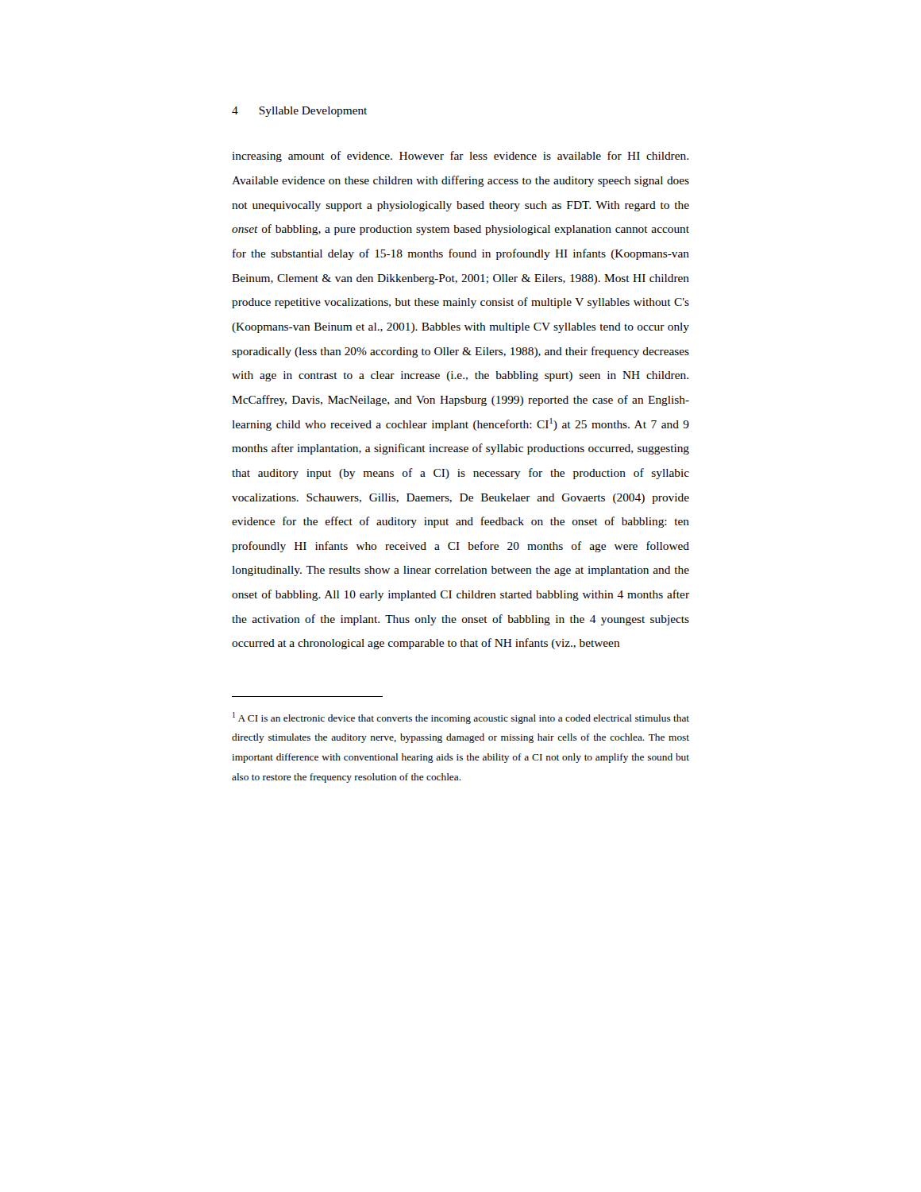4 Syllable Development
increasing amount of evidence. However far less evidence is available for HI children. Available evidence on these children with differing access to the auditory speech signal does not unequivocally support a physiologically based theory such as FDT. With regard to the onset of babbling, a pure production system based physiological explanation cannot account for the substantial delay of 15-18 months found in profoundly HI infants (Koopmans-van Beinum, Clement & van den Dikkenberg-Pot, 2001; Oller & Eilers, 1988). Most HI children produce repetitive vocalizations, but these mainly consist of multiple V syllables without C's (Koopmans-van Beinum et al., 2001). Babbles with multiple CV syllables tend to occur only sporadically (less than 20% according to Oller & Eilers, 1988), and their frequency decreases with age in contrast to a clear increase (i.e., the babbling spurt) seen in NH children. McCaffrey, Davis, MacNeilage, and Von Hapsburg (1999) reported the case of an English-learning child who received a cochlear implant (henceforth: CI1) at 25 months. At 7 and 9 months after implantation, a significant increase of syllabic productions occurred, suggesting that auditory input (by means of a CI) is necessary for the production of syllabic vocalizations. Schauwers, Gillis, Daemers, De Beukelaer and Govaerts (2004) provide evidence for the effect of auditory input and feedback on the onset of babbling: ten profoundly HI infants who received a CI before 20 months of age were followed longitudinally. The results show a linear correlation between the age at implantation and the onset of babbling. All 10 early implanted CI children started babbling within 4 months after the activation of the implant. Thus only the onset of babbling in the 4 youngest subjects occurred at a chronological age comparable to that of NH infants (viz., between
1 A CI is an electronic device that converts the incoming acoustic signal into a coded electrical stimulus that directly stimulates the auditory nerve, bypassing damaged or missing hair cells of the cochlea. The most important difference with conventional hearing aids is the ability of a CI not only to amplify the sound but also to restore the frequency resolution of the cochlea.